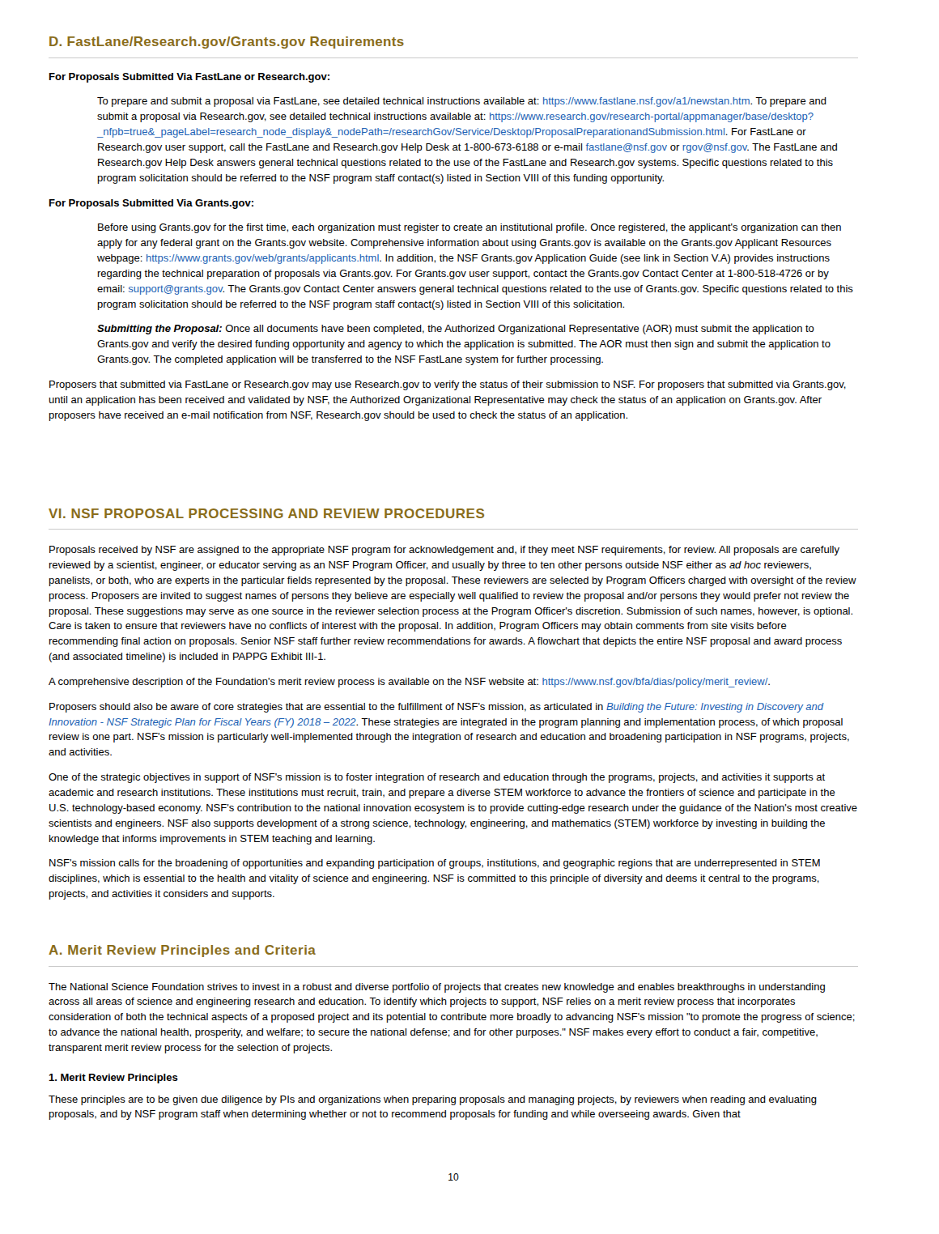D. FastLane/Research.gov/Grants.gov Requirements
For Proposals Submitted Via FastLane or Research.gov:
To prepare and submit a proposal via FastLane, see detailed technical instructions available at: https://www.fastlane.nsf.gov/a1/newstan.htm. To prepare and submit a proposal via Research.gov, see detailed technical instructions available at: https://www.research.gov/research-portal/appmanager/base/desktop?
_nfpb=true&_pageLabel=research_node_display&_nodePath=/researchGov/Service/Desktop/ProposalPreparationandSubmission.html. For FastLane or Research.gov user support, call the FastLane and Research.gov Help Desk at 1-800-673-6188 or e-mail fastlane@nsf.gov or rgov@nsf.gov. The FastLane and Research.gov Help Desk answers general technical questions related to the use of the FastLane and Research.gov systems. Specific questions related to this program solicitation should be referred to the NSF program staff contact(s) listed in Section VIII of this funding opportunity.
For Proposals Submitted Via Grants.gov:
Before using Grants.gov for the first time, each organization must register to create an institutional profile. Once registered, the applicant's organization can then apply for any federal grant on the Grants.gov website. Comprehensive information about using Grants.gov is available on the Grants.gov Applicant Resources webpage: https://www.grants.gov/web/grants/applicants.html. In addition, the NSF Grants.gov Application Guide (see link in Section V.A) provides instructions regarding the technical preparation of proposals via Grants.gov. For Grants.gov user support, contact the Grants.gov Contact Center at 1-800-518-4726 or by email: support@grants.gov. The Grants.gov Contact Center answers general technical questions related to the use of Grants.gov. Specific questions related to this program solicitation should be referred to the NSF program staff contact(s) listed in Section VIII of this solicitation.
Submitting the Proposal: Once all documents have been completed, the Authorized Organizational Representative (AOR) must submit the application to Grants.gov and verify the desired funding opportunity and agency to which the application is submitted. The AOR must then sign and submit the application to Grants.gov. The completed application will be transferred to the NSF FastLane system for further processing.
Proposers that submitted via FastLane or Research.gov may use Research.gov to verify the status of their submission to NSF. For proposers that submitted via Grants.gov, until an application has been received and validated by NSF, the Authorized Organizational Representative may check the status of an application on Grants.gov. After proposers have received an e-mail notification from NSF, Research.gov should be used to check the status of an application.
VI. NSF PROPOSAL PROCESSING AND REVIEW PROCEDURES
Proposals received by NSF are assigned to the appropriate NSF program for acknowledgement and, if they meet NSF requirements, for review. All proposals are carefully reviewed by a scientist, engineer, or educator serving as an NSF Program Officer, and usually by three to ten other persons outside NSF either as ad hoc reviewers, panelists, or both, who are experts in the particular fields represented by the proposal. These reviewers are selected by Program Officers charged with oversight of the review process. Proposers are invited to suggest names of persons they believe are especially well qualified to review the proposal and/or persons they would prefer not review the proposal. These suggestions may serve as one source in the reviewer selection process at the Program Officer's discretion. Submission of such names, however, is optional. Care is taken to ensure that reviewers have no conflicts of interest with the proposal. In addition, Program Officers may obtain comments from site visits before recommending final action on proposals. Senior NSF staff further review recommendations for awards. A flowchart that depicts the entire NSF proposal and award process (and associated timeline) is included in PAPPG Exhibit III-1.
A comprehensive description of the Foundation's merit review process is available on the NSF website at: https://www.nsf.gov/bfa/dias/policy/merit_review/.
Proposers should also be aware of core strategies that are essential to the fulfillment of NSF's mission, as articulated in Building the Future: Investing in Discovery and Innovation - NSF Strategic Plan for Fiscal Years (FY) 2018 – 2022. These strategies are integrated in the program planning and implementation process, of which proposal review is one part. NSF's mission is particularly well-implemented through the integration of research and education and broadening participation in NSF programs, projects, and activities.
One of the strategic objectives in support of NSF's mission is to foster integration of research and education through the programs, projects, and activities it supports at academic and research institutions. These institutions must recruit, train, and prepare a diverse STEM workforce to advance the frontiers of science and participate in the U.S. technology-based economy. NSF's contribution to the national innovation ecosystem is to provide cutting-edge research under the guidance of the Nation's most creative scientists and engineers. NSF also supports development of a strong science, technology, engineering, and mathematics (STEM) workforce by investing in building the knowledge that informs improvements in STEM teaching and learning.
NSF's mission calls for the broadening of opportunities and expanding participation of groups, institutions, and geographic regions that are underrepresented in STEM disciplines, which is essential to the health and vitality of science and engineering. NSF is committed to this principle of diversity and deems it central to the programs, projects, and activities it considers and supports.
A. Merit Review Principles and Criteria
The National Science Foundation strives to invest in a robust and diverse portfolio of projects that creates new knowledge and enables breakthroughs in understanding across all areas of science and engineering research and education. To identify which projects to support, NSF relies on a merit review process that incorporates consideration of both the technical aspects of a proposed project and its potential to contribute more broadly to advancing NSF's mission "to promote the progress of science; to advance the national health, prosperity, and welfare; to secure the national defense; and for other purposes." NSF makes every effort to conduct a fair, competitive, transparent merit review process for the selection of projects.
1. Merit Review Principles
These principles are to be given due diligence by PIs and organizations when preparing proposals and managing projects, by reviewers when reading and evaluating proposals, and by NSF program staff when determining whether or not to recommend proposals for funding and while overseeing awards. Given that
10